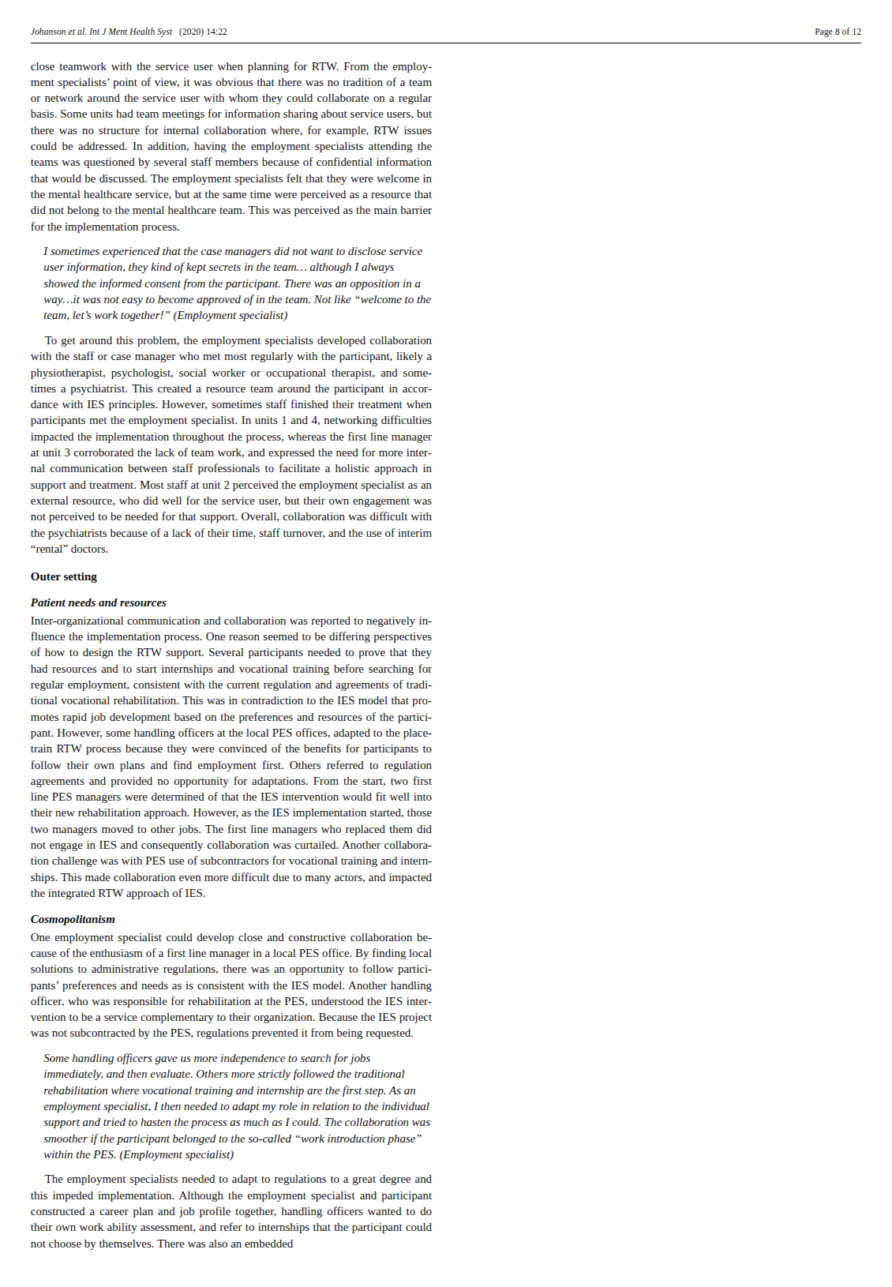Johanson et al. Int J Ment Health Syst (2020) 14:22
Page 8 of 12
close teamwork with the service user when planning for RTW. From the employment specialists’ point of view, it was obvious that there was no tradition of a team or network around the service user with whom they could collaborate on a regular basis. Some units had team meetings for information sharing about service users, but there was no structure for internal collaboration where, for example, RTW issues could be addressed. In addition, having the employment specialists attending the teams was questioned by several staff members because of confidential information that would be discussed. The employment specialists felt that they were welcome in the mental healthcare service, but at the same time were perceived as a resource that did not belong to the mental healthcare team. This was perceived as the main barrier for the implementation process.
I sometimes experienced that the case managers did not want to disclose service user information, they kind of kept secrets in the team… although I always showed the informed consent from the participant. There was an opposition in a way…it was not easy to become approved of in the team. Not like “welcome to the team, let’s work together!” (Employment specialist)
To get around this problem, the employment specialists developed collaboration with the staff or case manager who met most regularly with the participant, likely a physiotherapist, psychologist, social worker or occupational therapist, and sometimes a psychiatrist. This created a resource team around the participant in accordance with IES principles. However, sometimes staff finished their treatment when participants met the employment specialist. In units 1 and 4, networking difficulties impacted the implementation throughout the process, whereas the first line manager at unit 3 corroborated the lack of team work, and expressed the need for more internal communication between staff professionals to facilitate a holistic approach in support and treatment. Most staff at unit 2 perceived the employment specialist as an external resource, who did well for the service user, but their own engagement was not perceived to be needed for that support. Overall, collaboration was difficult with the psychiatrists because of a lack of their time, staff turnover, and the use of interim “rental” doctors.
Outer setting
Patient needs and resources
Inter-organizational communication and collaboration was reported to negatively influence the implementation process. One reason seemed to be differing perspectives of how to design the RTW support. Several participants needed to prove that they had resources and to start internships and vocational training before searching for regular employment, consistent with the current regulation and agreements of traditional vocational rehabilitation. This was in contradiction to the IES model that promotes rapid job development based on the preferences and resources of the participant. However, some handling officers at the local PES offices, adapted to the place-train RTW process because they were convinced of the benefits for participants to follow their own plans and find employment first. Others referred to regulation agreements and provided no opportunity for adaptations. From the start, two first line PES managers were determined of that the IES intervention would fit well into their new rehabilitation approach. However, as the IES implementation started, those two managers moved to other jobs. The first line managers who replaced them did not engage in IES and consequently collaboration was curtailed. Another collaboration challenge was with PES use of subcontractors for vocational training and internships. This made collaboration even more difficult due to many actors, and impacted the integrated RTW approach of IES.
Cosmopolitanism
One employment specialist could develop close and constructive collaboration because of the enthusiasm of a first line manager in a local PES office. By finding local solutions to administrative regulations, there was an opportunity to follow participants’ preferences and needs as is consistent with the IES model. Another handling officer, who was responsible for rehabilitation at the PES, understood the IES intervention to be a service complementary to their organization. Because the IES project was not subcontracted by the PES, regulations prevented it from being requested.
Some handling officers gave us more independence to search for jobs immediately, and then evaluate. Others more strictly followed the traditional rehabilitation where vocational training and internship are the first step. As an employment specialist, I then needed to adapt my role in relation to the individual support and tried to hasten the process as much as I could. The collaboration was smoother if the participant belonged to the so-called “work introduction phase” within the PES. (Employment specialist)
The employment specialists needed to adapt to regulations to a great degree and this impeded implementation. Although the employment specialist and participant constructed a career plan and job profile together, handling officers wanted to do their own work ability assessment, and refer to internships that the participant could not choose by themselves. There was also an embedded